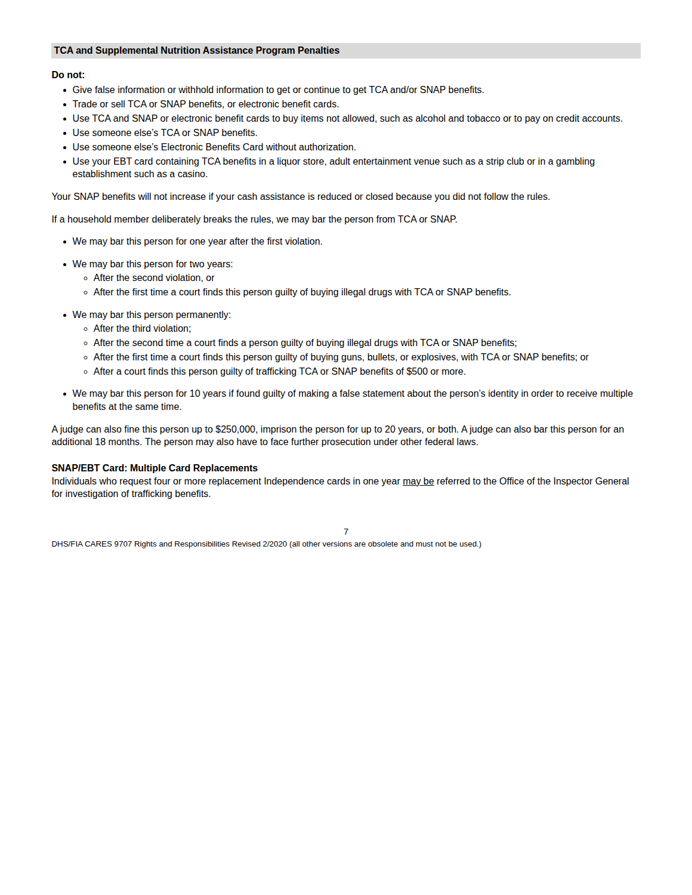TCA and Supplemental Nutrition Assistance Program Penalties
Do not:
Give false information or withhold information to get or continue to get TCA and/or SNAP benefits.
Trade or sell TCA or SNAP benefits, or electronic benefit cards.
Use TCA and SNAP or electronic benefit cards to buy items not allowed, such as alcohol and tobacco or to pay on credit accounts.
Use someone else’s TCA or SNAP benefits.
Use someone else’s Electronic Benefits Card without authorization.
Use your EBT card containing TCA benefits in a liquor store, adult entertainment venue such as a strip club or in a gambling establishment such as a casino.
Your SNAP benefits will not increase if your cash assistance is reduced or closed because you did not follow the rules.
If a household member deliberately breaks the rules, we may bar the person from TCA or SNAP.
We may bar this person for one year after the first violation.
We may bar this person for two years:
After the second violation, or
After the first time a court finds this person guilty of buying illegal drugs with TCA or SNAP benefits.
We may bar this person permanently:
After the third violation;
After the second time a court finds a person guilty of buying illegal drugs with TCA or SNAP benefits;
After the first time a court finds this person guilty of buying guns, bullets, or explosives, with TCA or SNAP benefits; or
After a court finds this person guilty of trafficking TCA or SNAP benefits of $500 or more.
We may bar this person for 10 years if found guilty of making a false statement about the person’s identity in order to receive multiple benefits at the same time.
A judge can also fine this person up to $250,000, imprison the person for up to 20 years, or both. A judge can also bar this person for an additional 18 months. The person may also have to face further prosecution under other federal laws.
SNAP/EBT Card: Multiple Card Replacements
Individuals who request four or more replacement Independence cards in one year may be referred to the Office of the Inspector General for investigation of trafficking benefits.
7
DHS/FIA CARES 9707 Rights and Responsibilities Revised 2/2020 (all other versions are obsolete and must not be used.)